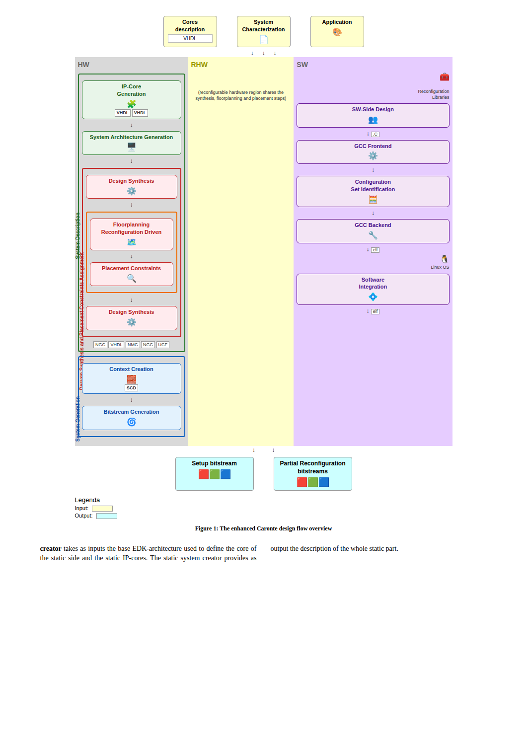Cores
description VHDL
System
Characterization 📄
Application 🎨
↓ ↓ ↓
HW
System Description
IP-Core
Generation 🧩
VHDL VHDL
↓
System Architecture Generation 🖥️
↓
Desygn Synthesis and Placement Constraints Assignment
Design Synthesis ⚙️
↓
Floorplanning
Reconfiguration Driven 🗺️
↓
Placement Constraints 🔍
↓
Design Synthesis ⚙️
NGC VHDL NMC NGC UCF
System Generation
Context Creation 🧱
SCD
↓
Bitstream Generation 🌀
RHW
(reconfigurable hardware region shares the
synthesis, floorplanning and placement steps)
SW
🧰
Reconfiguration
Libraries
SW-Side Design 👥
↓ .C
GCC Frontend ⚙️
↓
Configuration
Set Identification 🧮
↓
GCC Backend 🔧
↓ elf
🐧 Linux OS
Software
Integration 💠
↓ elf
↓ ↓
Setup bitstream 🟥🟩🟦
Partial Reconfiguration
bitstreams 🟥🟩🟦
Legenda
Input:
Output:
Figure 1: The enhanced Caronte design flow overview
creator takes as inputs the base EDK-architecture used to define the core of the static side and the static IP-cores. The static system creator provides as output the description of the whole static part.